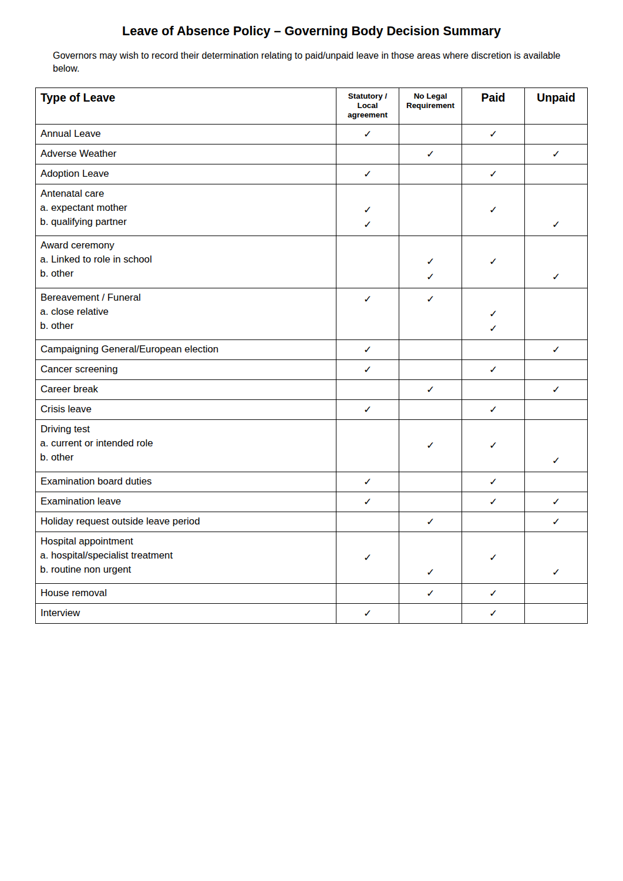Leave of Absence Policy – Governing Body Decision Summary
Governors may wish to record their determination relating to paid/unpaid leave in those areas where discretion is available below.
| Type of Leave | Statutory / Local agreement | No Legal Requirement | Paid | Unpaid |
| --- | --- | --- | --- | --- |
| Annual Leave | ✓ | | ✓ | |
| Adverse Weather | | ✓ | | ✓ |
| Adoption Leave | ✓ | | ✓ | |
| Antenatal care expectant mother qualifying partner | ✓ ✓ ✓ | | ✓ ✓ | ✓ ✓ ✓ |
| Award ceremony Linked to role in school other | | ✓ ✓ ✓ | ✓ ✓ | ✓ ✓ ✓ |
| Bereavement / Funeral close relative other | ✓ | ✓ | ✓ ✓ ✓ | |
| Campaigning General/European election | ✓ | | | ✓ |
| Cancer screening | ✓ | | ✓ | |
| Career break | | ✓ | | ✓ |
| Crisis leave | ✓ | | ✓ | |
| Driving test current or intended role other | | ✓ ✓ | ✓ ✓ | ✓ ✓ ✓ |
| Examination board duties | ✓ | | ✓ | |
| Examination leave | ✓ | | ✓ | ✓ |
| Holiday request outside leave period | | ✓ | | ✓ |
| Hospital appointment hospital/specialist treatment routine non urgent | ✓ ✓ | ✓ ✓ ✓ | ✓ ✓ | ✓ ✓ ✓ |
| House removal | | ✓ | ✓ | |
| Interview | ✓ | | ✓ | |